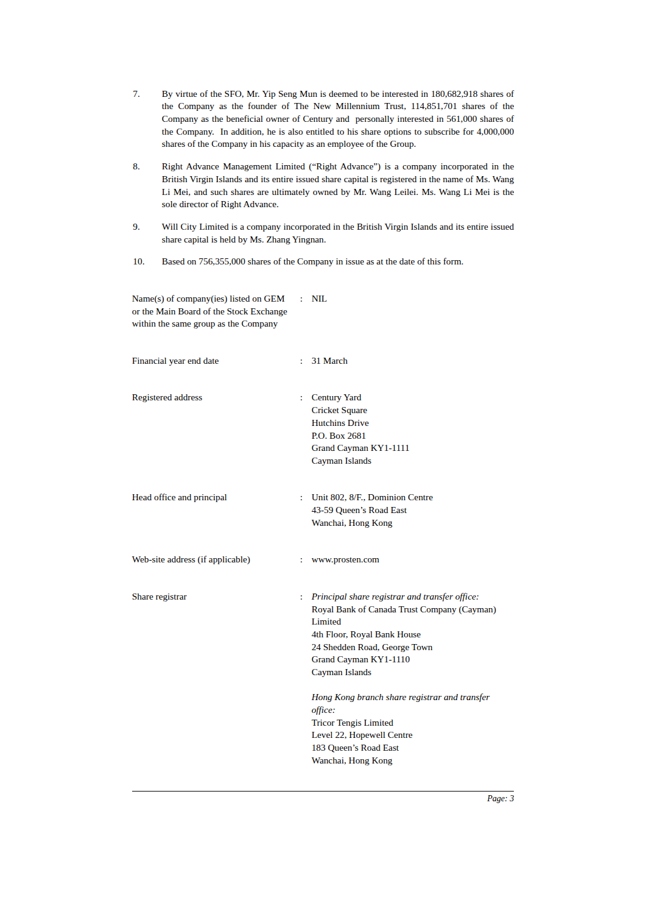7. By virtue of the SFO, Mr. Yip Seng Mun is deemed to be interested in 180,682,918 shares of the Company as the founder of The New Millennium Trust, 114,851,701 shares of the Company as the beneficial owner of Century and personally interested in 561,000 shares of the Company. In addition, he is also entitled to his share options to subscribe for 4,000,000 shares of the Company in his capacity as an employee of the Group.
8. Right Advance Management Limited (“Right Advance”) is a company incorporated in the British Virgin Islands and its entire issued share capital is registered in the name of Ms. Wang Li Mei, and such shares are ultimately owned by Mr. Wang Leilei. Ms. Wang Li Mei is the sole director of Right Advance.
9. Will City Limited is a company incorporated in the British Virgin Islands and its entire issued share capital is held by Ms. Zhang Yingnan.
10. Based on 756,355,000 shares of the Company in issue as at the date of this form.
| Name(s) of company(ies) listed on GEM or the Main Board of the Stock Exchange within the same group as the Company | : | NIL |
| Financial year end date | : | 31 March |
| Registered address | : | Century Yard Cricket Square Hutchins Drive P.O. Box 2681 Grand Cayman KY1-1111 Cayman Islands |
| Head office and principal | : | Unit 802, 8/F., Dominion Centre 43-59 Queen’s Road East Wanchai, Hong Kong |
| Web-site address (if applicable) | : | www.prosten.com |
| Share registrar | : | Principal share registrar and transfer office: Royal Bank of Canada Trust Company (Cayman) Limited 4th Floor, Royal Bank House 24 Shedden Road, George Town Grand Cayman KY1-1110 Cayman Islands Hong Kong branch share registrar and transfer office: Tricor Tengis Limited Level 22, Hopewell Centre 183 Queen’s Road East Wanchai, Hong Kong |
Page: 3